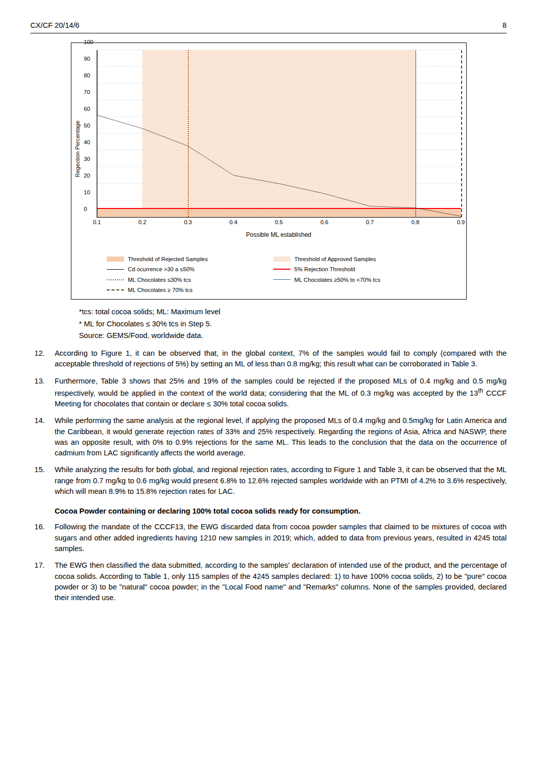CX/CF 20/14/6 8
Regection Percentage
0
10
20
30
40
50
60
70
80
90
100
0.1
0.2
0.3
0.4
0.5
0.6
0.7
0.8
0.9
Possible ML established
Threshold of Rejected Samples
Threshold of Approved Samples
Cd ocurrence >30 a ≤50%
5% Rejection Threshold
ML Chocolates ≤30% tcs
ML Chocolates ≥50% to <70% tcs
ML Chocolates ≥ 70% tcs
*tcs: total cocoa solids; ML: Maximum level
* ML for Chocolates ≤ 30% tcs in Step 5.
Source: GEMS/Food, worldwide data.
According to Figure 1, it can be observed that, in the global context, 7% of the samples would fail to comply (compared with the acceptable threshold of rejections of 5%) by setting an ML of less than 0.8 mg/kg; this result what can be corroborated in Table 3.
Furthermore, Table 3 shows that 25% and 19% of the samples could be rejected if the proposed MLs of 0.4 mg/kg and 0.5 mg/kg respectively, would be applied in the context of the world data; considering that the ML of 0.3 mg/kg was accepted by the 13th CCCF Meeting for chocolates that contain or declare ≤ 30% total cocoa solids.
While performing the same analysis at the regional level, if applying the proposed MLs of 0.4 mg/kg and 0.5mg/kg for Latin America and the Caribbean, it would generate rejection rates of 33% and 25% respectively. Regarding the regions of Asia, Africa and NASWP, there was an opposite result, with 0% to 0.9% rejections for the same ML. This leads to the conclusion that the data on the occurrence of cadmium from LAC significantly affects the world average.
While analyzing the results for both global, and regional rejection rates, according to Figure 1 and Table 3, it can be observed that the ML range from 0.7 mg/kg to 0.6 mg/kg would present 6.8% to 12.6% rejected samples worldwide with an PTMI of 4.2% to 3.6% respectively, which will mean 8.9% to 15.8% rejection rates for LAC.
Cocoa Powder containing or declaring 100% total cocoa solids ready for consumption.
Following the mandate of the CCCF13, the EWG discarded data from cocoa powder samples that claimed to be mixtures of cocoa with sugars and other added ingredients having 1210 new samples in 2019; which, added to data from previous years, resulted in 4245 total samples.
The EWG then classified the data submitted, according to the samples' declaration of intended use of the product, and the percentage of cocoa solids. According to Table 1, only 115 samples of the 4245 samples declared: 1) to have 100% cocoa solids, 2) to be "pure" cocoa powder or 3) to be "natural" cocoa powder; in the "Local Food name" and "Remarks" columns. None of the samples provided, declared their intended use.